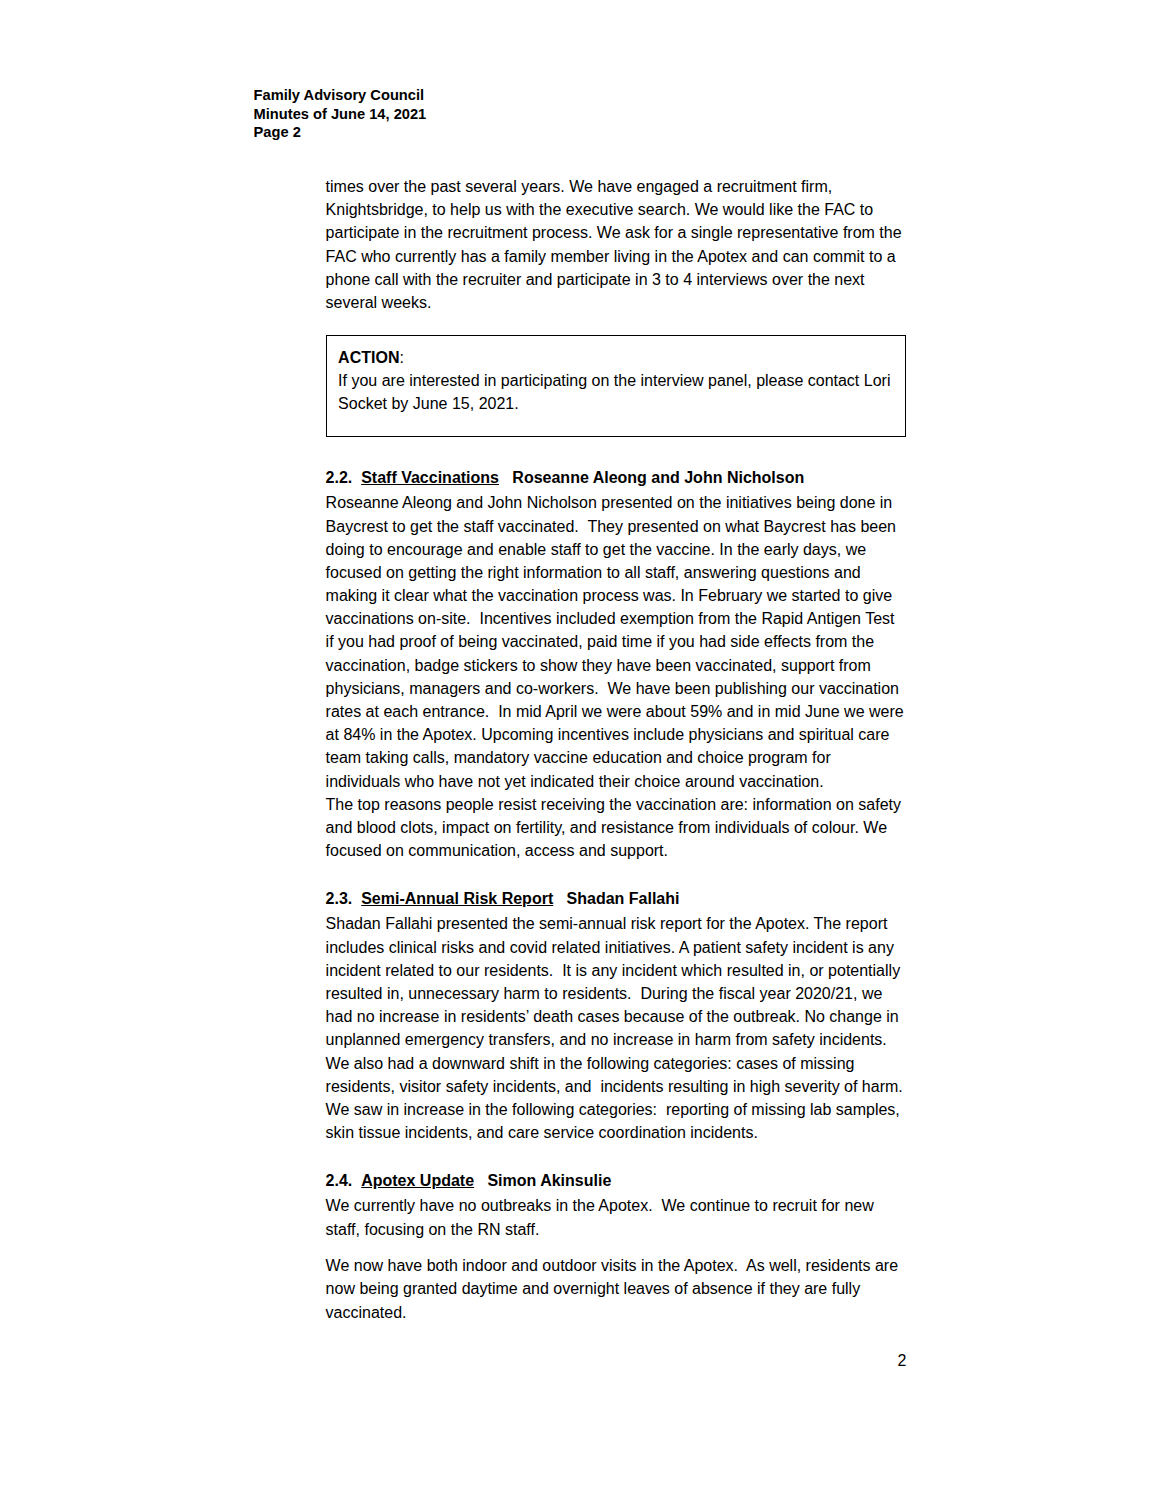Family Advisory Council
Minutes of June 14, 2021
Page 2
times over the past several years. We have engaged a recruitment firm, Knightsbridge, to help us with the executive search. We would like the FAC to participate in the recruitment process. We ask for a single representative from the FAC who currently has a family member living in the Apotex and can commit to a phone call with the recruiter and participate in 3 to 4 interviews over the next several weeks.
ACTION:
If you are interested in participating on the interview panel, please contact Lori Socket by June 15, 2021.
2.2. Staff Vaccinations Roseanne Aleong and John Nicholson
Roseanne Aleong and John Nicholson presented on the initiatives being done in Baycrest to get the staff vaccinated. They presented on what Baycrest has been doing to encourage and enable staff to get the vaccine. In the early days, we focused on getting the right information to all staff, answering questions and making it clear what the vaccination process was. In February we started to give vaccinations on-site. Incentives included exemption from the Rapid Antigen Test if you had proof of being vaccinated, paid time if you had side effects from the vaccination, badge stickers to show they have been vaccinated, support from physicians, managers and co-workers. We have been publishing our vaccination rates at each entrance. In mid April we were about 59% and in mid June we were at 84% in the Apotex. Upcoming incentives include physicians and spiritual care team taking calls, mandatory vaccine education and choice program for individuals who have not yet indicated their choice around vaccination.
The top reasons people resist receiving the vaccination are: information on safety and blood clots, impact on fertility, and resistance from individuals of colour. We focused on communication, access and support.
2.3. Semi-Annual Risk Report Shadan Fallahi
Shadan Fallahi presented the semi-annual risk report for the Apotex. The report includes clinical risks and covid related initiatives. A patient safety incident is any incident related to our residents. It is any incident which resulted in, or potentially resulted in, unnecessary harm to residents. During the fiscal year 2020/21, we had no increase in residents’ death cases because of the outbreak. No change in unplanned emergency transfers, and no increase in harm from safety incidents. We also had a downward shift in the following categories: cases of missing residents, visitor safety incidents, and incidents resulting in high severity of harm. We saw in increase in the following categories: reporting of missing lab samples, skin tissue incidents, and care service coordination incidents.
2.4. Apotex Update Simon Akinsulie
We currently have no outbreaks in the Apotex. We continue to recruit for new staff, focusing on the RN staff.
We now have both indoor and outdoor visits in the Apotex. As well, residents are now being granted daytime and overnight leaves of absence if they are fully vaccinated.
2